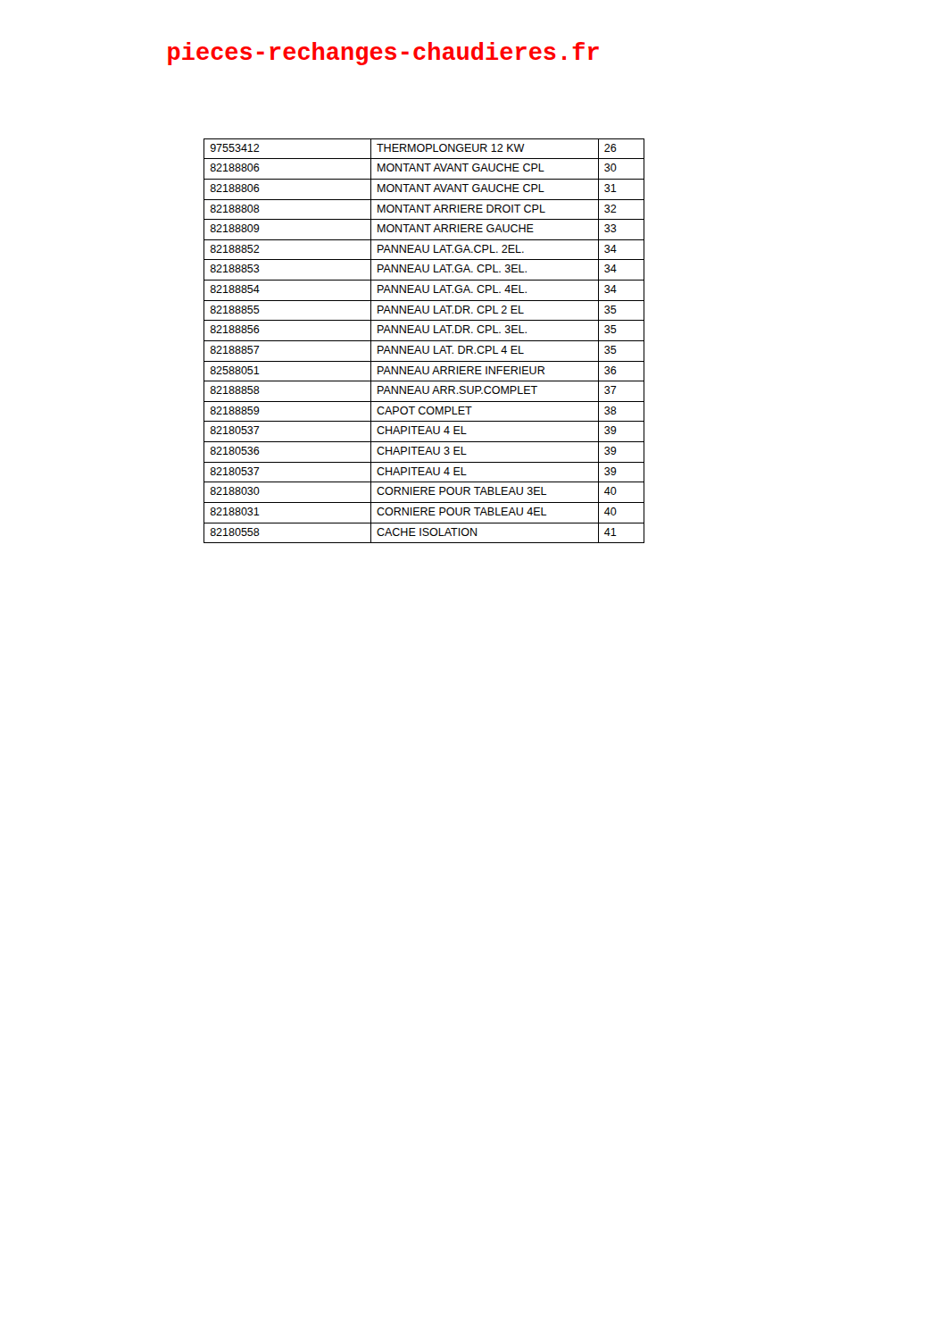pieces-rechanges-chaudieres.fr
| 97553412 | THERMOPLONGEUR 12 KW | 26 |
| 82188806 | MONTANT AVANT GAUCHE CPL | 30 |
| 82188806 | MONTANT AVANT GAUCHE CPL | 31 |
| 82188808 | MONTANT ARRIERE DROIT CPL | 32 |
| 82188809 | MONTANT ARRIERE GAUCHE | 33 |
| 82188852 | PANNEAU LAT.GA.CPL. 2EL. | 34 |
| 82188853 | PANNEAU LAT.GA. CPL. 3EL. | 34 |
| 82188854 | PANNEAU LAT.GA. CPL. 4EL. | 34 |
| 82188855 | PANNEAU LAT.DR. CPL 2 EL | 35 |
| 82188856 | PANNEAU LAT.DR. CPL. 3EL. | 35 |
| 82188857 | PANNEAU LAT. DR.CPL 4 EL | 35 |
| 82588051 | PANNEAU ARRIERE INFERIEUR | 36 |
| 82188858 | PANNEAU ARR.SUP.COMPLET | 37 |
| 82188859 | CAPOT COMPLET | 38 |
| 82180537 | CHAPITEAU 4 EL | 39 |
| 82180536 | CHAPITEAU 3 EL | 39 |
| 82180537 | CHAPITEAU 4 EL | 39 |
| 82188030 | CORNIERE POUR TABLEAU 3EL | 40 |
| 82188031 | CORNIERE POUR TABLEAU 4EL | 40 |
| 82180558 | CACHE ISOLATION | 41 |